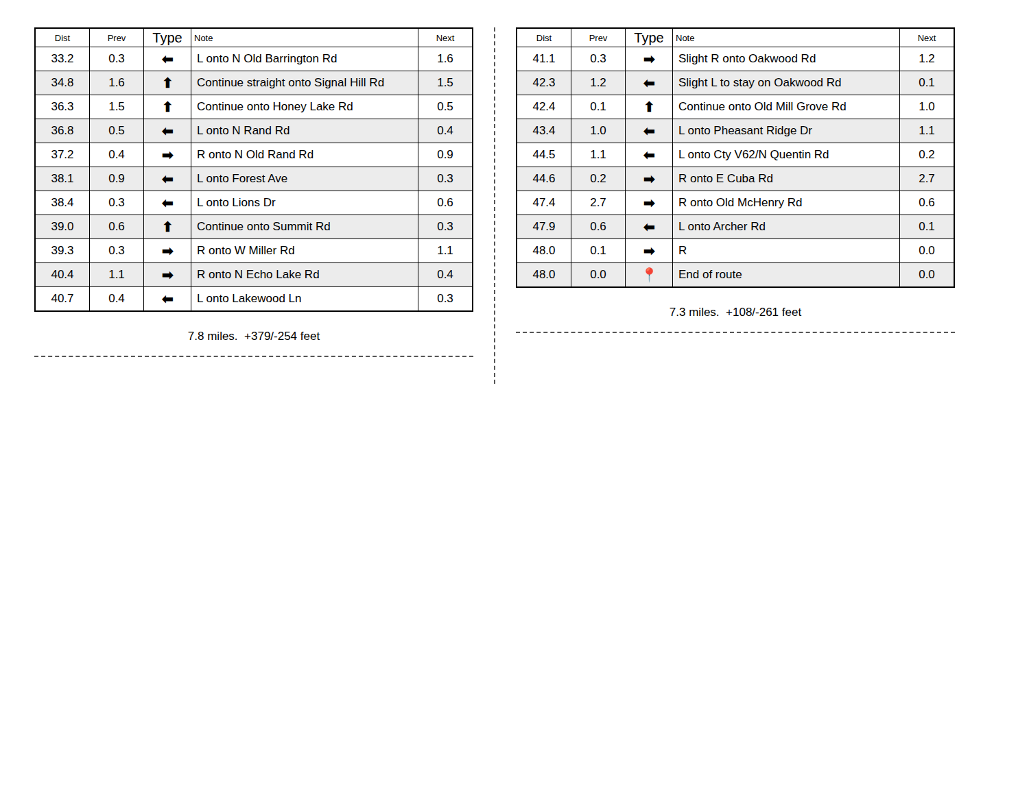| Dist | Prev | Type | Note | Next |
| --- | --- | --- | --- | --- |
| 33.2 | 0.3 | ⬅ | L onto N Old Barrington Rd | 1.6 |
| 34.8 | 1.6 | ⬆ | Continue straight onto Signal Hill Rd | 1.5 |
| 36.3 | 1.5 | ⬆ | Continue onto Honey Lake Rd | 0.5 |
| 36.8 | 0.5 | ⬅ | L onto N Rand Rd | 0.4 |
| 37.2 | 0.4 | ➡ | R onto N Old Rand Rd | 0.9 |
| 38.1 | 0.9 | ⬅ | L onto Forest Ave | 0.3 |
| 38.4 | 0.3 | ⬅ | L onto Lions Dr | 0.6 |
| 39.0 | 0.6 | ⬆ | Continue onto Summit Rd | 0.3 |
| 39.3 | 0.3 | ➡ | R onto W Miller Rd | 1.1 |
| 40.4 | 1.1 | ➡ | R onto N Echo Lake Rd | 0.4 |
| 40.7 | 0.4 | ⬅ | L onto Lakewood Ln | 0.3 |
7.8 miles. +379/-254 feet
| Dist | Prev | Type | Note | Next |
| --- | --- | --- | --- | --- |
| 41.1 | 0.3 | ➡ | Slight R onto Oakwood Rd | 1.2 |
| 42.3 | 1.2 | ⬅ | Slight L to stay on Oakwood Rd | 0.1 |
| 42.4 | 0.1 | ⬆ | Continue onto Old Mill Grove Rd | 1.0 |
| 43.4 | 1.0 | ⬅ | L onto Pheasant Ridge Dr | 1.1 |
| 44.5 | 1.1 | ⬅ | L onto Cty V62/N Quentin Rd | 0.2 |
| 44.6 | 0.2 | ➡ | R onto E Cuba Rd | 2.7 |
| 47.4 | 2.7 | ➡ | R onto Old McHenry Rd | 0.6 |
| 47.9 | 0.6 | ⬅ | L onto Archer Rd | 0.1 |
| 48.0 | 0.1 | ➡ | R | 0.0 |
| 48.0 | 0.0 | 📍 | End of route | 0.0 |
7.3 miles. +108/-261 feet